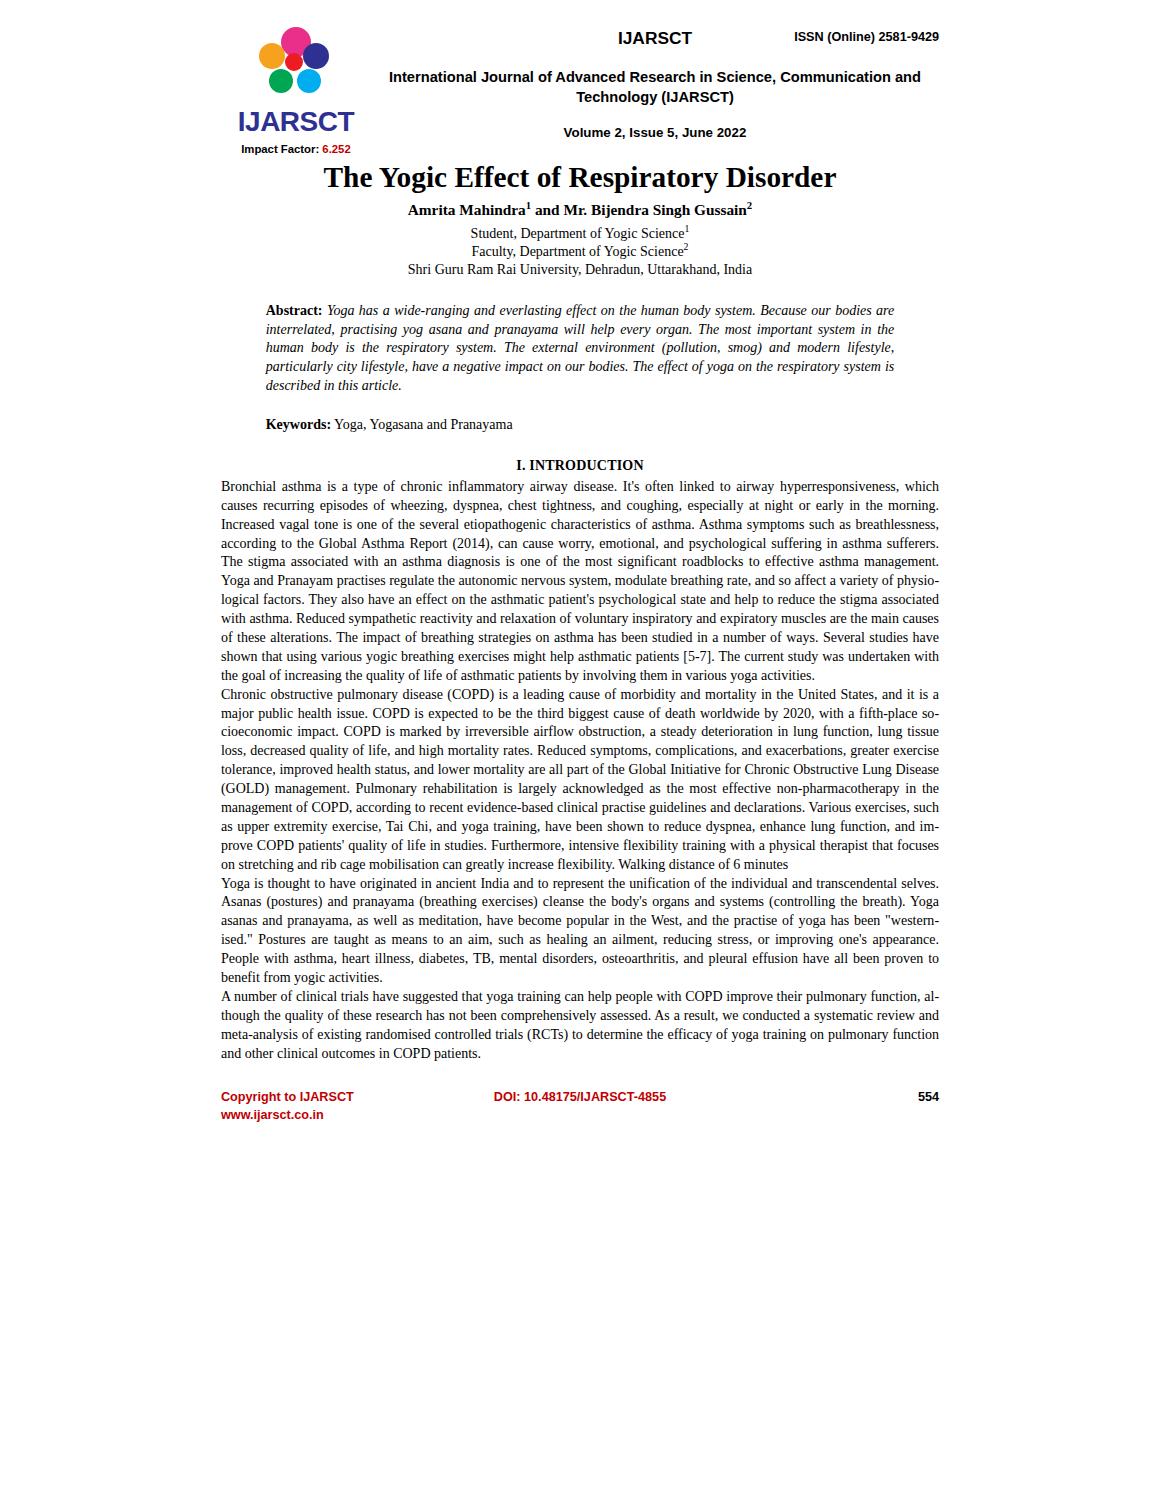IJARSCT
Impact Factor: 6.252
ISSN (Online) 2581-9429
IJARSCT
International Journal of Advanced Research in Science, Communication and Technology (IJARSCT)
Volume 2, Issue 5, June 2022
The Yogic Effect of Respiratory Disorder
Amrita Mahindra1 and Mr. Bijendra Singh Gussain2
Student, Department of Yogic Science1
Faculty, Department of Yogic Science2
Shri Guru Ram Rai University, Dehradun, Uttarakhand, India
Abstract: Yoga has a wide-ranging and everlasting effect on the human body system. Because our bodies are interrelated, practising yog asana and pranayama will help every organ. The most important system in the human body is the respiratory system. The external environment (pollution, smog) and modern lifestyle, particularly city lifestyle, have a negative impact on our bodies. The effect of yoga on the respiratory system is described in this article.
Keywords: Yoga, Yogasana and Pranayama
I. INTRODUCTION
Bronchial asthma is a type of chronic inflammatory airway disease. It's often linked to airway hyperresponsiveness, which causes recurring episodes of wheezing, dyspnea, chest tightness, and coughing, especially at night or early in the morning. Increased vagal tone is one of the several etiopathogenic characteristics of asthma. Asthma symptoms such as breathlessness, according to the Global Asthma Report (2014), can cause worry, emotional, and psychological suffering in asthma sufferers. The stigma associated with an asthma diagnosis is one of the most significant roadblocks to effective asthma management. Yoga and Pranayam practises regulate the autonomic nervous system, modulate breathing rate, and so affect a variety of physiological factors. They also have an effect on the asthmatic patient's psychological state and help to reduce the stigma associated with asthma. Reduced sympathetic reactivity and relaxation of voluntary inspiratory and expiratory muscles are the main causes of these alterations. The impact of breathing strategies on asthma has been studied in a number of ways. Several studies have shown that using various yogic breathing exercises might help asthmatic patients [5-7]. The current study was undertaken with the goal of increasing the quality of life of asthmatic patients by involving them in various yoga activities.
Chronic obstructive pulmonary disease (COPD) is a leading cause of morbidity and mortality in the United States, and it is a major public health issue. COPD is expected to be the third biggest cause of death worldwide by 2020, with a fifth-place socioeconomic impact. COPD is marked by irreversible airflow obstruction, a steady deterioration in lung function, lung tissue loss, decreased quality of life, and high mortality rates. Reduced symptoms, complications, and exacerbations, greater exercise tolerance, improved health status, and lower mortality are all part of the Global Initiative for Chronic Obstructive Lung Disease (GOLD) management. Pulmonary rehabilitation is largely acknowledged as the most effective non-pharmacotherapy in the management of COPD, according to recent evidence-based clinical practise guidelines and declarations. Various exercises, such as upper extremity exercise, Tai Chi, and yoga training, have been shown to reduce dyspnea, enhance lung function, and improve COPD patients' quality of life in studies. Furthermore, intensive flexibility training with a physical therapist that focuses on stretching and rib cage mobilisation can greatly increase flexibility. Walking distance of 6 minutes
Yoga is thought to have originated in ancient India and to represent the unification of the individual and transcendental selves. Asanas (postures) and pranayama (breathing exercises) cleanse the body's organs and systems (controlling the breath). Yoga asanas and pranayama, as well as meditation, have become popular in the West, and the practise of yoga has been "westernised." Postures are taught as means to an aim, such as healing an ailment, reducing stress, or improving one's appearance. People with asthma, heart illness, diabetes, TB, mental disorders, osteoarthritis, and pleural effusion have all been proven to benefit from yogic activities.
A number of clinical trials have suggested that yoga training can help people with COPD improve their pulmonary function, although the quality of these research has not been comprehensively assessed. As a result, we conducted a systematic review and meta-analysis of existing randomised controlled trials (RCTs) to determine the efficacy of yoga training on pulmonary function and other clinical outcomes in COPD patients.
Copyright to IJARSCT
www.ijarsct.co.in
DOI: 10.48175/IJARSCT-4855
554